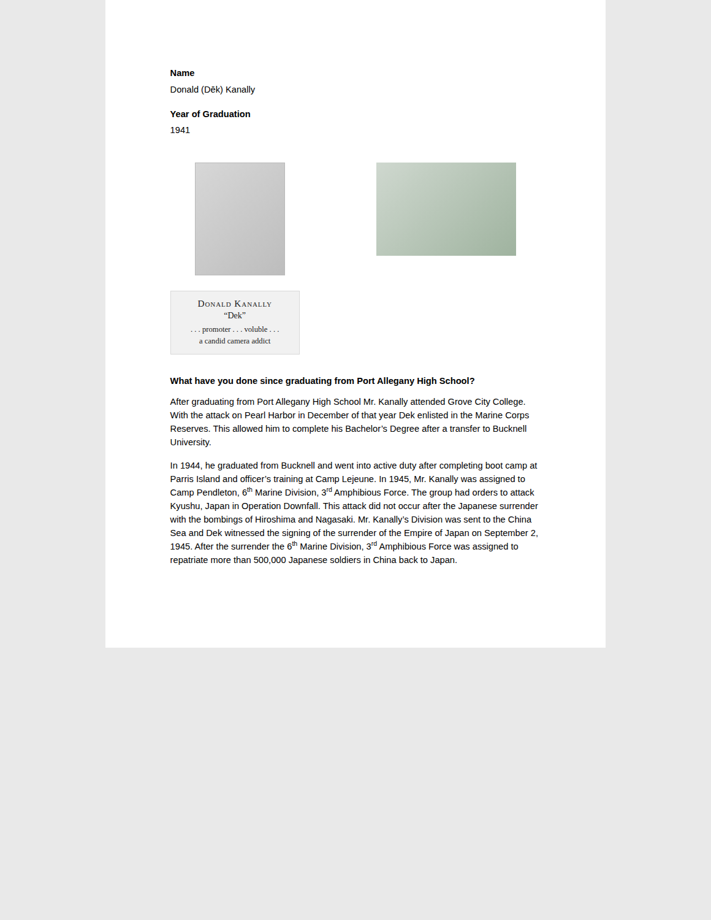Name
Donald (Dēk) Kanally
Year of Graduation
1941
Donald Kanally
“Dek”
. . . promoter . . . voluble . . .
a candid camera addict
What have you done since graduating from Port Allegany High School?
After graduating from Port Allegany High School Mr. Kanally attended Grove City College. With the attack on Pearl Harbor in December of that year Dek enlisted in the Marine Corps Reserves. This allowed him to complete his Bachelor’s Degree after a transfer to Bucknell University.
In 1944, he graduated from Bucknell and went into active duty after completing boot camp at Parris Island and officer’s training at Camp Lejeune. In 1945, Mr. Kanally was assigned to Camp Pendleton, 6th Marine Division, 3rd Amphibious Force. The group had orders to attack Kyushu, Japan in Operation Downfall. This attack did not occur after the Japanese surrender with the bombings of Hiroshima and Nagasaki. Mr. Kanally’s Division was sent to the China Sea and Dek witnessed the signing of the surrender of the Empire of Japan on September 2, 1945. After the surrender the 6th Marine Division, 3rd Amphibious Force was assigned to repatriate more than 500,000 Japanese soldiers in China back to Japan.